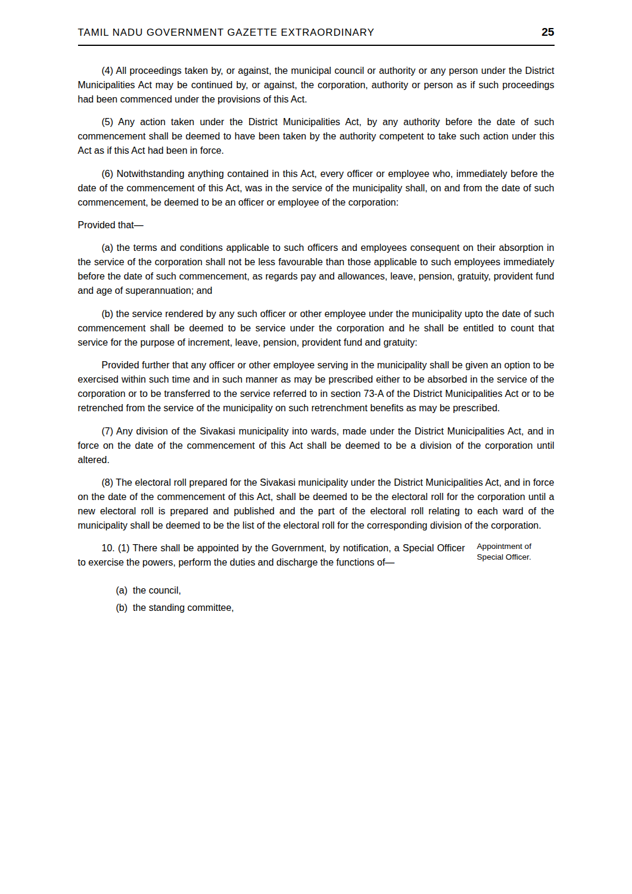TAMIL NADU GOVERNMENT GAZETTE EXTRAORDINARY 25
(4) All proceedings taken by, or against, the municipal council or authority or any person under the District Municipalities Act may be continued by, or against, the corporation, authority or person as if such proceedings had been commenced under the provisions of this Act.
(5) Any action taken under the District Municipalities Act, by any authority before the date of such commencement shall be deemed to have been taken by the authority competent to take such action under this Act as if this Act had been in force.
(6) Notwithstanding anything contained in this Act, every officer or employee who, immediately before the date of the commencement of this Act, was in the service of the municipality shall, on and from the date of such commencement, be deemed to be an officer or employee of the corporation:
Provided that—
(a) the terms and conditions applicable to such officers and employees consequent on their absorption in the service of the corporation shall not be less favourable than those applicable to such employees immediately before the date of such commencement, as regards pay and allowances, leave, pension, gratuity, provident fund and age of superannuation; and
(b) the service rendered by any such officer or other employee under the municipality upto the date of such commencement shall be deemed to be service under the corporation and he shall be entitled to count that service for the purpose of increment, leave, pension, provident fund and gratuity:
Provided further that any officer or other employee serving in the municipality shall be given an option to be exercised within such time and in such manner as may be prescribed either to be absorbed in the service of the corporation or to be transferred to the service referred to in section 73-A of the District Municipalities Act or to be retrenched from the service of the municipality on such retrenchment benefits as may be prescribed.
(7) Any division of the Sivakasi municipality into wards, made under the District Municipalities Act, and in force on the date of the commencement of this Act shall be deemed to be a division of the corporation until altered.
(8) The electoral roll prepared for the Sivakasi municipality under the District Municipalities Act, and in force on the date of the commencement of this Act, shall be deemed to be the electoral roll for the corporation until a new electoral roll is prepared and published and the part of the electoral roll relating to each ward of the municipality shall be deemed to be the list of the electoral roll for the corresponding division of the corporation.
Appointment of Special Officer.
10. (1) There shall be appointed by the Government, by notification, a Special Officer to exercise the powers, perform the duties and discharge the functions of—
(a) the council,
(b) the standing committee,